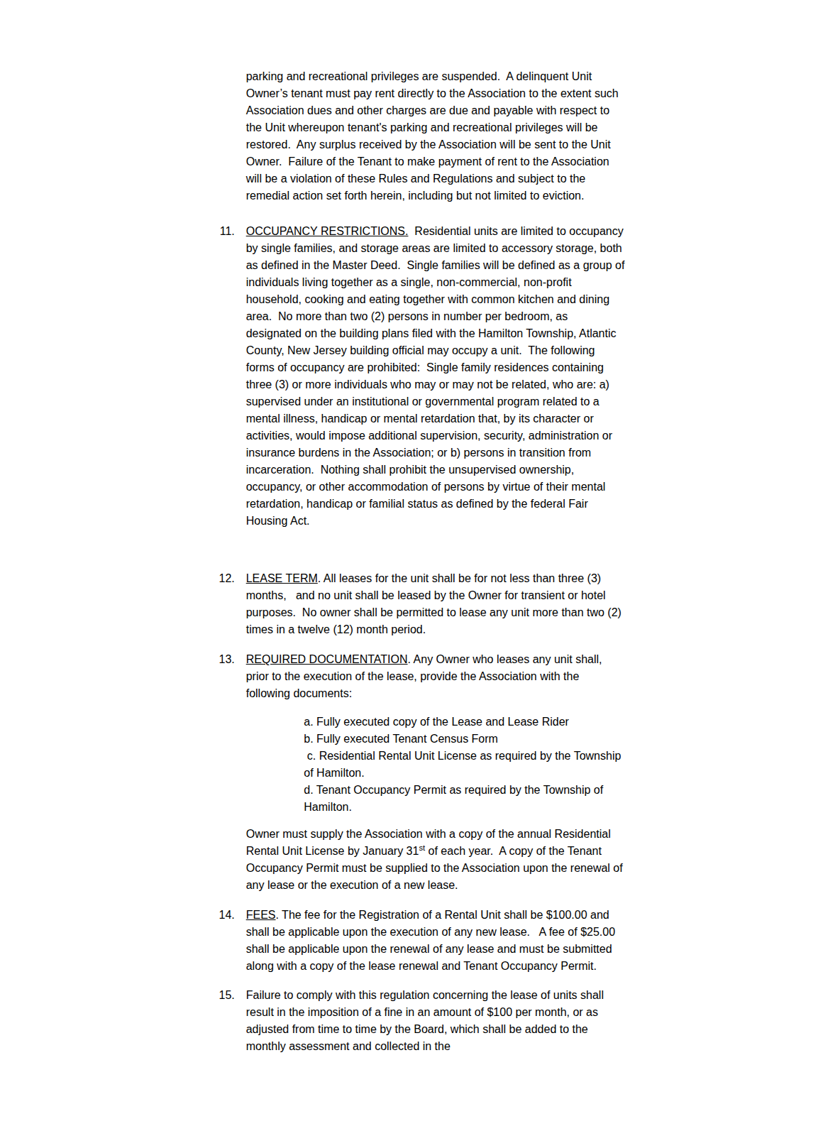parking and recreational privileges are suspended. A delinquent Unit Owner’s tenant must pay rent directly to the Association to the extent such Association dues and other charges are due and payable with respect to the Unit whereupon tenant's parking and recreational privileges will be restored. Any surplus received by the Association will be sent to the Unit Owner. Failure of the Tenant to make payment of rent to the Association will be a violation of these Rules and Regulations and subject to the remedial action set forth herein, including but not limited to eviction.
OCCUPANCY RESTRICTIONS. Residential units are limited to occupancy by single families, and storage areas are limited to accessory storage, both as defined in the Master Deed. Single families will be defined as a group of individuals living together as a single, non-commercial, non-profit household, cooking and eating together with common kitchen and dining area. No more than two (2) persons in number per bedroom, as designated on the building plans filed with the Hamilton Township, Atlantic County, New Jersey building official may occupy a unit. The following forms of occupancy are prohibited: Single family residences containing three (3) or more individuals who may or may not be related, who are: a) supervised under an institutional or governmental program related to a mental illness, handicap or mental retardation that, by its character or activities, would impose additional supervision, security, administration or insurance burdens in the Association; or b) persons in transition from incarceration. Nothing shall prohibit the unsupervised ownership, occupancy, or other accommodation of persons by virtue of their mental retardation, handicap or familial status as defined by the federal Fair Housing Act.
LEASE TERM. All leases for the unit shall be for not less than three (3) months, and no unit shall be leased by the Owner for transient or hotel purposes. No owner shall be permitted to lease any unit more than two (2) times in a twelve (12) month period.
REQUIRED DOCUMENTATION. Any Owner who leases any unit shall, prior to the execution of the lease, provide the Association with the following documents:
a. Fully executed copy of the Lease and Lease Rider
b. Fully executed Tenant Census Form
c. Residential Rental Unit License as required by the Township of Hamilton.
d. Tenant Occupancy Permit as required by the Township of Hamilton.
Owner must supply the Association with a copy of the annual Residential Rental Unit License by January 31st of each year. A copy of the Tenant Occupancy Permit must be supplied to the Association upon the renewal of any lease or the execution of a new lease.
FEES. The fee for the Registration of a Rental Unit shall be $100.00 and shall be applicable upon the execution of any new lease. A fee of $25.00 shall be applicable upon the renewal of any lease and must be submitted along with a copy of the lease renewal and Tenant Occupancy Permit.
Failure to comply with this regulation concerning the lease of units shall result in the imposition of a fine in an amount of $100 per month, or as adjusted from time to time by the Board, which shall be added to the monthly assessment and collected in the